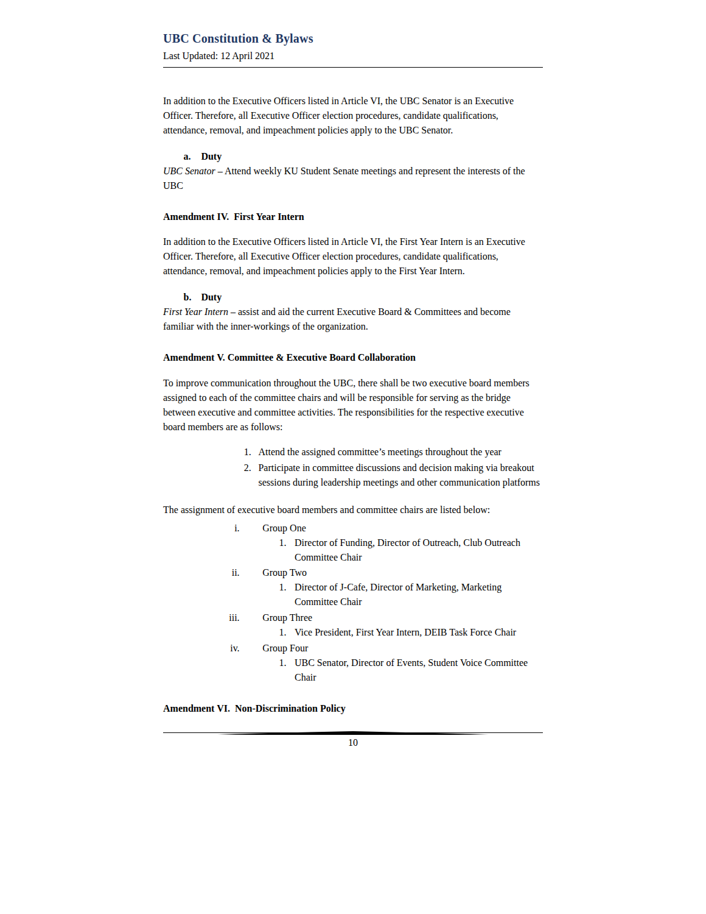UBC Constitution & Bylaws
Last Updated: 12 April 2021
In addition to the Executive Officers listed in Article VI, the UBC Senator is an Executive Officer. Therefore, all Executive Officer election procedures, candidate qualifications, attendance, removal, and impeachment policies apply to the UBC Senator.
a. Duty
UBC Senator – Attend weekly KU Student Senate meetings and represent the interests of the UBC
Amendment IV. First Year Intern
In addition to the Executive Officers listed in Article VI, the First Year Intern is an Executive Officer. Therefore, all Executive Officer election procedures, candidate qualifications, attendance, removal, and impeachment policies apply to the First Year Intern.
b. Duty
First Year Intern – assist and aid the current Executive Board & Committees and become familiar with the inner-workings of the organization.
Amendment V. Committee & Executive Board Collaboration
To improve communication throughout the UBC, there shall be two executive board members assigned to each of the committee chairs and will be responsible for serving as the bridge between executive and committee activities. The responsibilities for the respective executive board members are as follows:
Attend the assigned committee’s meetings throughout the year
Participate in committee discussions and decision making via breakout sessions during leadership meetings and other communication platforms
The assignment of executive board members and committee chairs are listed below:
Group One
Director of Funding, Director of Outreach, Club Outreach Committee Chair
Group Two
Director of J-Cafe, Director of Marketing, Marketing Committee Chair
Group Three
Vice President, First Year Intern, DEIB Task Force Chair
Group Four
UBC Senator, Director of Events, Student Voice Committee Chair
Amendment VI. Non-Discrimination Policy
10